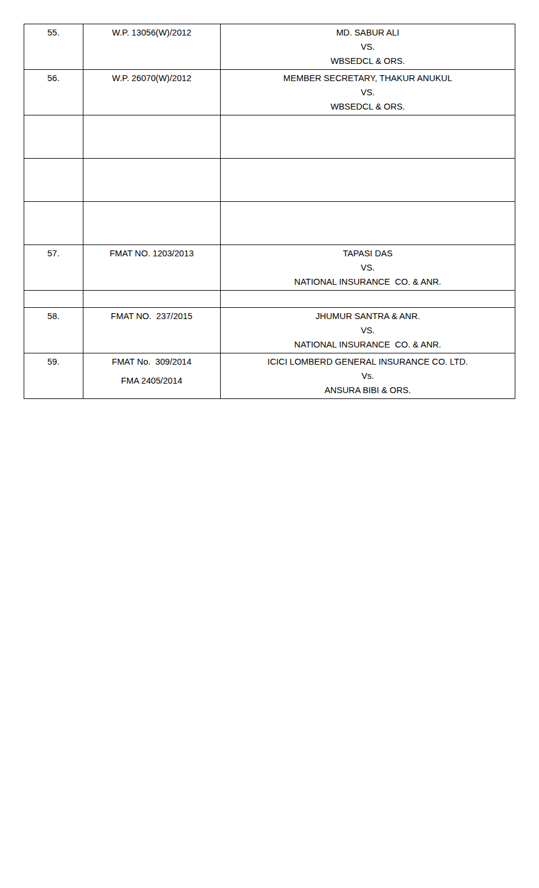| 55. | W.P. 13056(W)/2012 | MD. SABUR ALI VS. WBSEDCL & ORS. |
| 56. | W.P. 26070(W)/2012 | MEMBER SECRETARY, THAKUR ANUKUL VS. WBSEDCL & ORS. |
| 57. | FMAT NO. 1203/2013 | TAPASI DAS VS. NATIONAL INSURANCE CO. & ANR. |
| 58. | FMAT NO. 237/2015 | JHUMUR SANTRA & ANR. VS. NATIONAL INSURANCE CO. & ANR. |
| 59. | FMAT No. 309/2014 FMA 2405/2014 | ICICI LOMBERD GENERAL INSURANCE CO. LTD. Vs. ANSURA BIBI & ORS. |